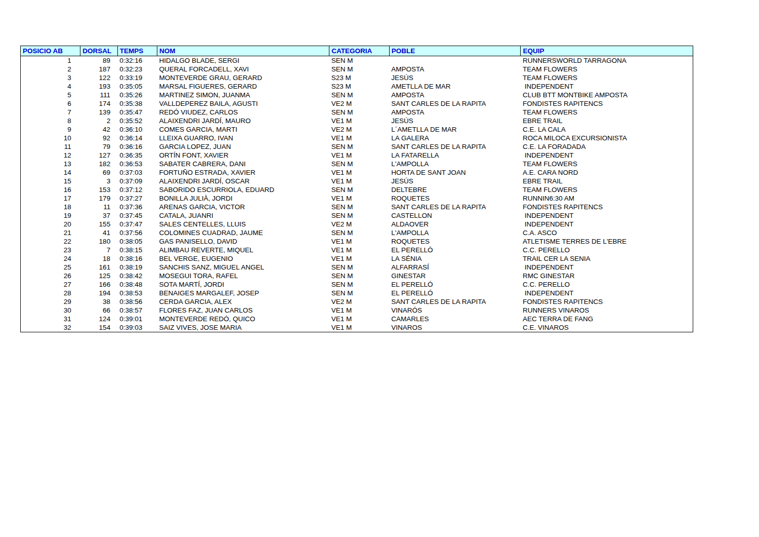| POSICIO AB | DORSAL | TEMPS | NOM | CATEGORIA | POBLE | EQUIP |
| --- | --- | --- | --- | --- | --- | --- |
| 1 | 89 | 0:32:16 | HIDALGO BLADE, SERGI | SEN M | | RUNNERSWORLD TARRAGONA |
| 2 | 187 | 0:32:23 | QUERAL FORCADELL, XAVI | SEN M | AMPOSTA | TEAM FLOWERS |
| 3 | 122 | 0:33:19 | MONTEVERDE GRAU, GERARD | S23 M | JESÚS | TEAM FLOWERS |
| 4 | 193 | 0:35:05 | MARSAL FIGUERES, GERARD | S23 M | AMETLLA DE MAR | INDEPENDENT |
| 5 | 111 | 0:35:26 | MARTINEZ SIMON, JUANMA | SEN M | AMPOSTA | CLUB BTT MONTBIKE AMPOSTA |
| 6 | 174 | 0:35:38 | VALLDEPEREZ BAILA, AGUSTI | VE2 M | SANT CARLES DE LA RAPITA | FONDISTES RAPITENCS |
| 7 | 139 | 0:35:47 | REDÓ VIUDEZ, CARLOS | SEN M | AMPOSTA | TEAM FLOWERS |
| 8 | 2 | 0:35:52 | ALAIXENDRI JARDÍ, MAURO | VE1 M | JESÚS | EBRE TRAIL |
| 9 | 42 | 0:36:10 | COMES GARCIA, MARTI | VE2 M | L´AMETLLA DE MAR | C.E. LA CALA |
| 10 | 92 | 0:36:14 | LLEIXA GUARRO, IVAN | VE1 M | LA GALERA | ROCA MILOCA EXCURSIONISTA |
| 11 | 79 | 0:36:16 | GARCIA LOPEZ, JUAN | SEN M | SANT CARLES DE LA RAPITA | C.E. LA FORADADA |
| 12 | 127 | 0:36:35 | ORTÍN FONT, XAVIER | VE1 M | LA FATARELLA | INDEPENDENT |
| 13 | 182 | 0:36:53 | SABATER CABRERA, DANI | SEN M | L'AMPOLLA | TEAM FLOWERS |
| 14 | 69 | 0:37:03 | FORTUÑO ESTRADA, XAVIER | VE1 M | HORTA DE SANT JOAN | A.E. CARA NORD |
| 15 | 3 | 0:37:09 | ALAIXENDRI JARDÍ, OSCAR | VE1 M | JESÚS | EBRE TRAIL |
| 16 | 153 | 0:37:12 | SABORIDO ESCURRIOLA, EDUARD | SEN M | DELTEBRE | TEAM FLOWERS |
| 17 | 179 | 0:37:27 | BONILLA JULIÀ, JORDI | VE1 M | ROQUETES | RUNNIN6:30 AM |
| 18 | 11 | 0:37:36 | ARENAS GARCIA, VICTOR | SEN M | SANT CARLES DE LA RAPITA | FONDISTES RAPITENCS |
| 19 | 37 | 0:37:45 | CATALA, JUANRI | SEN M | CASTELLON | INDEPENDENT |
| 20 | 155 | 0:37:47 | SALES CENTELLES, LLUIS | VE2 M | ALDAOVER | INDEPENDENT |
| 21 | 41 | 0:37:56 | COLOMINES CUADRAD, JAUME | SEN M | L'AMPOLLA | C.A. ASCO |
| 22 | 180 | 0:38:05 | GAS PANISELLO, DAVID | VE1 M | ROQUETES | ATLETISME TERRES DE L'EBRE |
| 23 | 7 | 0:38:15 | ALIMBAU REVERTE, MIQUEL | VE1 M | EL PERELLÓ | C.C. PERELLO |
| 24 | 18 | 0:38:16 | BEL VERGE, EUGENIO | VE1 M | LA SÉNIA | TRAIL CER LA SENIA |
| 25 | 161 | 0:38:19 | SANCHIS SANZ, MIGUEL ANGEL | SEN M | ALFARRASÍ | INDEPENDENT |
| 26 | 125 | 0:38:42 | MOSEGUI TORA, RAFEL | SEN M | GINESTAR | RMC GINESTAR |
| 27 | 166 | 0:38:48 | SOTA MARTÍ, JORDI | SEN M | EL PERELLÓ | C.C. PERELLO |
| 28 | 194 | 0:38:53 | BENAIGES MARGALEF, JOSEP | SEN M | EL PERELLÓ | INDEPENDENT |
| 29 | 38 | 0:38:56 | CERDA GARCIA, ALEX | VE2 M | SANT CARLES DE LA RAPITA | FONDISTES RAPITENCS |
| 30 | 66 | 0:38:57 | FLORES FAZ, JUAN CARLOS | VE1 M | VINARÓS | RUNNERS VINAROS |
| 31 | 124 | 0:39:01 | MONTEVERDE REDÓ, QUICO | VE1 M | CAMARLES | AEC TERRA DE FANG |
| 32 | 154 | 0:39:03 | SAIZ VIVES, JOSE MARIA | VE1 M | VINAROS | C.E. VINAROS |